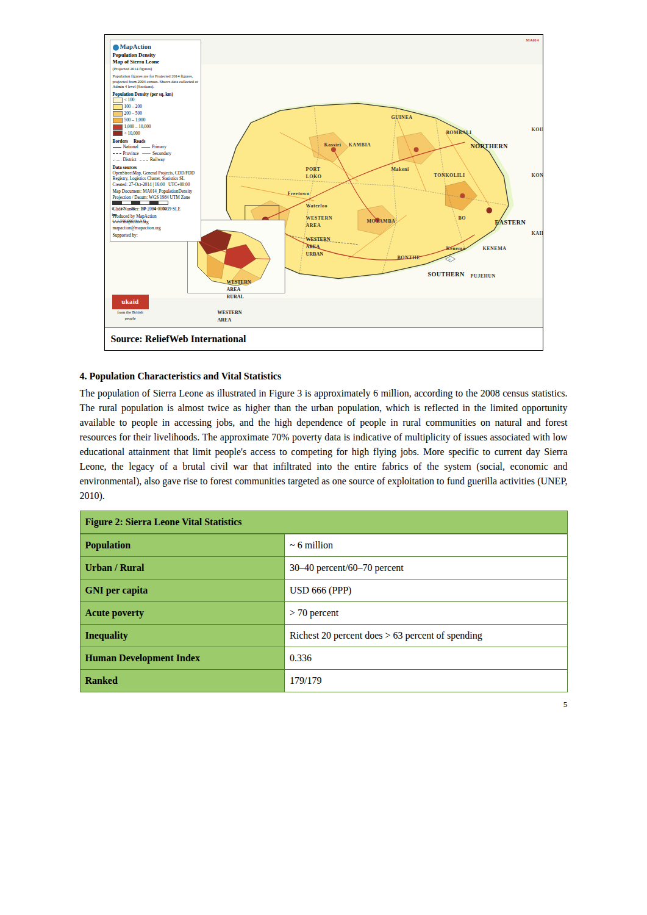N
MA014
MapAction
Population Density
Map of Sierra Leone
(Projected 2014 figures)
Population figures are for Projected 2014 figures, projected from 2004 census. Shows data collected at Admin 4 level (Sections).
Population Density (per sq. km)
< 100
100 – 200
200 – 500
500 – 1,000
1,000 – 10,000
> 10,000
Borders Roads
National Primary
Province Secondary
District Railway
Data sources
OpenStreetMap, General Projects, CDD/FDD Registry, Logistics Cluster, Statistics SL
Created: 27-Oct-2014 | 16:00 UTC+00:00
Map Document: MA014_PopulationDensity
Projection / Datum: WGS 1984 UTM Zone 29N
Glide Number: EP-2014-000039-SLE
Produced by MapAction
www.mapaction.org
mapaction@mapaction.org
Supported by:
01020304050
km
1 : 1,500,000 (at A3)
ukaid
from the British people
GUINEA
NORTHERN
BOMBALI
KOINADUGU
KAMBIA
Kassiri
PORT
LOKO
Makeni
TONKOLILI
KONO
Koidu
Freetown
Waterloo
WESTERN
AREA
MOYAMBA
BO
EASTERN
KAILAHUN
KENEMA
Kenema
BONTHE
SOUTHERN
PUJEHUN
LIBERIA
WESTERN
AREA
URBAN
WESTERN
AREA
RURAL
WESTERN
AREA
Source: ReliefWeb International
4. Population Characteristics and Vital Statistics
The population of Sierra Leone as illustrated in Figure 3 is approximately 6 million, according to the 2008 census statistics. The rural population is almost twice as higher than the urban population, which is reflected in the limited opportunity available to people in accessing jobs, and the high dependence of people in rural communities on natural and forest resources for their livelihoods. The approximate 70% poverty data is indicative of multiplicity of issues associated with low educational attainment that limit people's access to competing for high flying jobs. More specific to current day Sierra Leone, the legacy of a brutal civil war that infiltrated into the entire fabrics of the system (social, economic and environmental), also gave rise to forest communities targeted as one source of exploitation to fund guerilla activities (UNEP, 2010).
Figure 2: Sierra Leone Vital Statistics
| Population | ~ 6 million |
| Urban / Rural | 30–40 percent/60–70 percent |
| GNI per capita | USD 666 (PPP) |
| Acute poverty | > 70 percent |
| Inequality | Richest 20 percent does > 63 percent of spending |
| Human Development Index | 0.336 |
| Ranked | 179/179 |
5